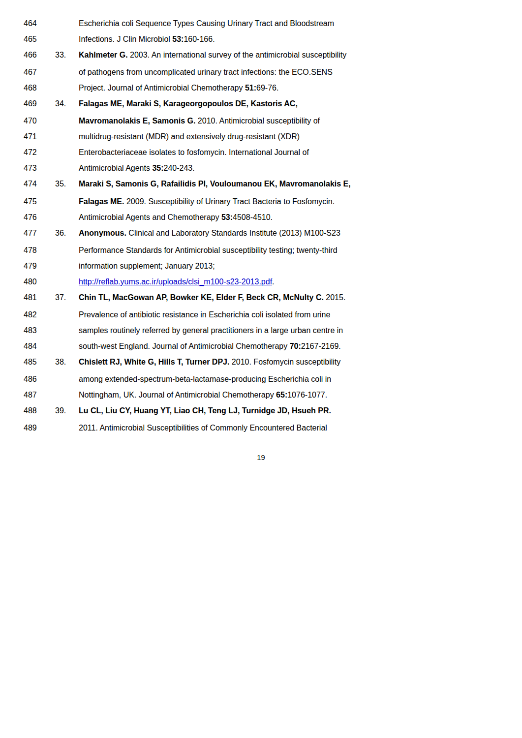464 Escherichia coli Sequence Types Causing Urinary Tract and Bloodstream
465 Infections. J Clin Microbiol 53: 160-166.
466 33. Kahlmeter G. 2003. An international survey of the antimicrobial susceptibility
467 of pathogens from uncomplicated urinary tract infections: the ECO.SENS
468 Project. Journal of Antimicrobial Chemotherapy 51: 69-76.
469 34. Falagas ME, Maraki S, Karageorgopoulos DE, Kastoris AC,
470 Mavromanolakis E, Samonis G. 2010. Antimicrobial susceptibility of
471 multidrug-resistant (MDR) and extensively drug-resistant (XDR)
472 Enterobacteriaceae isolates to fosfomycin. International Journal of
473 Antimicrobial Agents 35: 240-243.
474 35. Maraki S, Samonis G, Rafailidis PI, Vouloumanou EK, Mavromanolakis E,
475 Falagas ME. 2009. Susceptibility of Urinary Tract Bacteria to Fosfomycin.
476 Antimicrobial Agents and Chemotherapy 53: 4508-4510.
477 36. Anonymous. Clinical and Laboratory Standards Institute (2013) M100-S23
478 Performance Standards for Antimicrobial susceptibility testing; twenty-third
479 information supplement; January 2013;
480 http://reflab.yums.ac.ir/uploads/clsi_m100-s23-2013.pdf.
481 37. Chin TL, MacGowan AP, Bowker KE, Elder F, Beck CR, McNulty C. 2015.
482 Prevalence of antibiotic resistance in Escherichia coli isolated from urine
483 samples routinely referred by general practitioners in a large urban centre in
484 south-west England. Journal of Antimicrobial Chemotherapy 70: 2167-2169.
485 38. Chislett RJ, White G, Hills T, Turner DPJ. 2010. Fosfomycin susceptibility
486 among extended-spectrum-beta-lactamase-producing Escherichia coli in
487 Nottingham, UK. Journal of Antimicrobial Chemotherapy 65: 1076-1077.
488 39. Lu CL, Liu CY, Huang YT, Liao CH, Teng LJ, Turnidge JD, Hsueh PR.
489 2011. Antimicrobial Susceptibilities of Commonly Encountered Bacterial
19